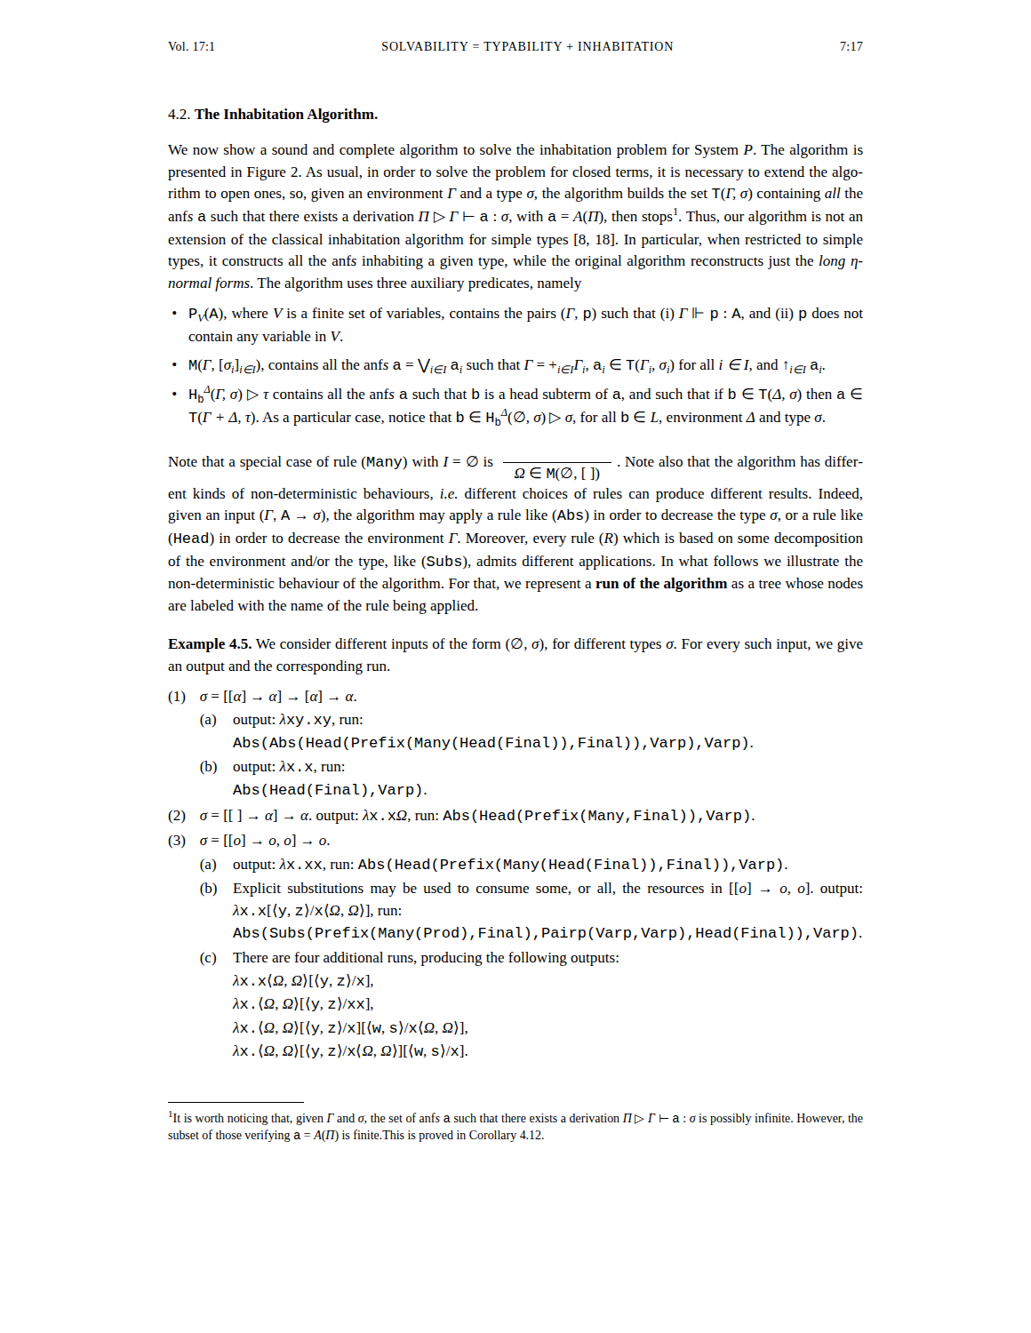Vol. 17:1 Solvability = Typability + Inhabitation 7:17
4.2. The Inhabitation Algorithm.
We now show a sound and complete algorithm to solve the inhabitation problem for System P. The algorithm is presented in Figure 2. As usual, in order to solve the problem for closed terms, it is necessary to extend the algorithm to open ones, so, given an environment Γ and a type σ, the algorithm builds the set T(Γ, σ) containing all the anfs a such that there exists a derivation Π ▷ Γ ⊢ a : σ, with a = A(Π), then stops1. Thus, our algorithm is not an extension of the classical inhabitation algorithm for simple types [8, 18]. In particular, when restricted to simple types, it constructs all the anfs inhabiting a given type, while the original algorithm reconstructs just the long η-normal forms. The algorithm uses three auxiliary predicates, namely
PV(A), where V is a finite set of variables, contains the pairs (Γ, p) such that (i) Γ ⊩ p : A, and (ii) p does not contain any variable in V.
M(Γ, [σi]i∈I), contains all the anfs a = ⋁i∈I ai such that Γ = +i∈IΓi, ai ∈ T(Γi, σi) for all i ∈ I, and ↑i∈I ai.
HbΔ(Γ, σ) ▷ τ contains all the anfs a such that b is a head subterm of a, and such that if b ∈ T(Δ, σ) then a ∈ T(Γ + Δ, τ). As a particular case, notice that b ∈ HbΔ(∅, σ) ▷ σ, for all b ∈ L, environment Δ and type σ.
Note that a special case of rule (Many) with I = ∅ is Ω ∈ M(∅, [ ]). Note also that the algorithm has different kinds of non-deterministic behaviours, i.e. different choices of rules can produce different results. Indeed, given an input (Γ, A → σ), the algorithm may apply a rule like (Abs) in order to decrease the type σ, or a rule like (Head) in order to decrease the environment Γ. Moreover, every rule (R) which is based on some decomposition of the environment and/or the type, like (Subs), admits different applications. In what follows we illustrate the non-deterministic behaviour of the algorithm. For that, we represent a run of the algorithm as a tree whose nodes are labeled with the name of the rule being applied.
Example 4.5. We consider different inputs of the form (∅, σ), for different types σ. For every such input, we give an output and the corresponding run.
σ = [[α] → α] → [α] → α.
output: λxy.xy, run:
Abs(Abs(Head(Prefix(Many(Head(Final)),Final)),Varp),Varp).
output: λx.x, run:
Abs(Head(Final),Varp).
σ = [[ ] → α] → α. output: λx.x Ω, run: Abs(Head(Prefix(Many,Final)),Varp).
σ = [[o] → o, o] → o.
output: λx.xx, run: Abs(Head(Prefix(Many(Head(Final)),Final)),Varp).
Explicit substitutions may be used to consume some, or all, the resources in [[o] → o, o]. output: λx.x[⟨y, z⟩/x⟨Ω, Ω⟩], run:
Abs(Subs(Prefix(Many(Prod),Final),Pairp(Varp,Varp),Head(Final)),Varp).
There are four additional runs, producing the following outputs:
λx.x⟨Ω, Ω⟩[⟨y, z⟩/x],
λx.⟨Ω, Ω⟩[⟨y, z⟩/xx],
λx.⟨Ω, Ω⟩[⟨y, z⟩/x][⟨w, s⟩/x⟨Ω, Ω⟩],
λx.⟨Ω, Ω⟩[⟨y, z⟩/x⟨Ω, Ω⟩][⟨w, s⟩/x].
1It is worth noticing that, given Γ and σ, the set of anfs a such that there exists a derivation Π ▷ Γ ⊢ a : σ is possibly infinite. However, the subset of those verifying a = A(Π) is finite.This is proved in Corollary 4.12.